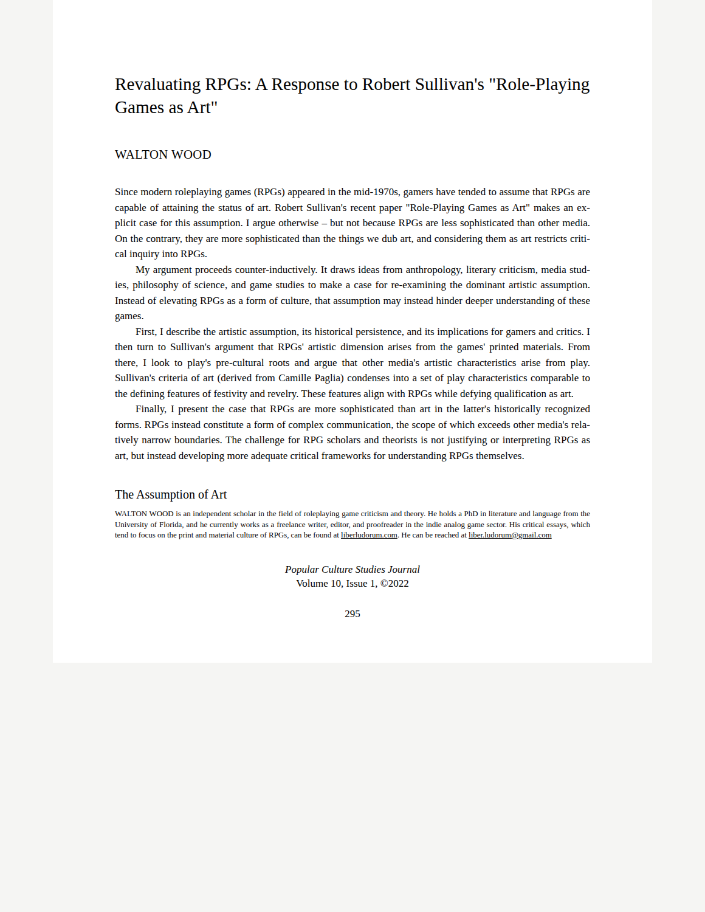Revaluating RPGs: A Response to Robert Sullivan's "Role-Playing Games as Art"
WALTON WOOD
Since modern roleplaying games (RPGs) appeared in the mid-1970s, gamers have tended to assume that RPGs are capable of attaining the status of art. Robert Sullivan's recent paper "Role-Playing Games as Art" makes an explicit case for this assumption. I argue otherwise – but not because RPGs are less sophisticated than other media. On the contrary, they are more sophisticated than the things we dub art, and considering them as art restricts critical inquiry into RPGs.
My argument proceeds counter-inductively. It draws ideas from anthropology, literary criticism, media studies, philosophy of science, and game studies to make a case for re-examining the dominant artistic assumption. Instead of elevating RPGs as a form of culture, that assumption may instead hinder deeper understanding of these games.
First, I describe the artistic assumption, its historical persistence, and its implications for gamers and critics. I then turn to Sullivan's argument that RPGs' artistic dimension arises from the games' printed materials. From there, I look to play's pre-cultural roots and argue that other media's artistic characteristics arise from play. Sullivan's criteria of art (derived from Camille Paglia) condenses into a set of play characteristics comparable to the defining features of festivity and revelry. These features align with RPGs while defying qualification as art.
Finally, I present the case that RPGs are more sophisticated than art in the latter's historically recognized forms. RPGs instead constitute a form of complex communication, the scope of which exceeds other media's relatively narrow boundaries. The challenge for RPG scholars and theorists is not justifying or interpreting RPGs as art, but instead developing more adequate critical frameworks for understanding RPGs themselves.
The Assumption of Art
WALTON WOOD is an independent scholar in the field of roleplaying game criticism and theory. He holds a PhD in literature and language from the University of Florida, and he currently works as a freelance writer, editor, and proofreader in the indie analog game sector. His critical essays, which tend to focus on the print and material culture of RPGs, can be found at liberludorum.com. He can be reached at liber.ludorum@gmail.com
Popular Culture Studies Journal
Volume 10, Issue 1, ©2022
295